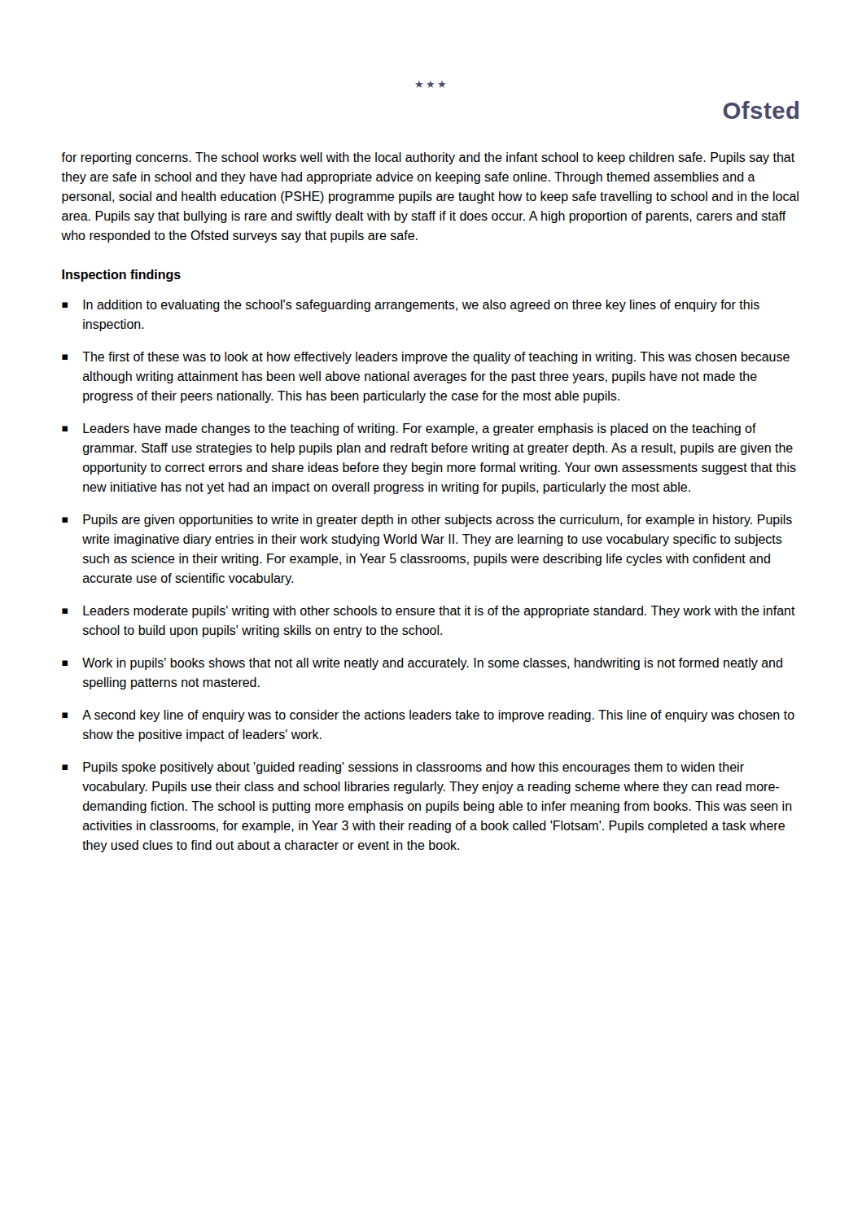★★★ Ofsted
for reporting concerns. The school works well with the local authority and the infant school to keep children safe. Pupils say that they are safe in school and they have had appropriate advice on keeping safe online. Through themed assemblies and a personal, social and health education (PSHE) programme pupils are taught how to keep safe travelling to school and in the local area. Pupils say that bullying is rare and swiftly dealt with by staff if it does occur. A high proportion of parents, carers and staff who responded to the Ofsted surveys say that pupils are safe.
Inspection findings
In addition to evaluating the school's safeguarding arrangements, we also agreed on three key lines of enquiry for this inspection.
The first of these was to look at how effectively leaders improve the quality of teaching in writing. This was chosen because although writing attainment has been well above national averages for the past three years, pupils have not made the progress of their peers nationally. This has been particularly the case for the most able pupils.
Leaders have made changes to the teaching of writing. For example, a greater emphasis is placed on the teaching of grammar. Staff use strategies to help pupils plan and redraft before writing at greater depth. As a result, pupils are given the opportunity to correct errors and share ideas before they begin more formal writing. Your own assessments suggest that this new initiative has not yet had an impact on overall progress in writing for pupils, particularly the most able.
Pupils are given opportunities to write in greater depth in other subjects across the curriculum, for example in history. Pupils write imaginative diary entries in their work studying World War II. They are learning to use vocabulary specific to subjects such as science in their writing. For example, in Year 5 classrooms, pupils were describing life cycles with confident and accurate use of scientific vocabulary.
Leaders moderate pupils' writing with other schools to ensure that it is of the appropriate standard. They work with the infant school to build upon pupils' writing skills on entry to the school.
Work in pupils' books shows that not all write neatly and accurately. In some classes, handwriting is not formed neatly and spelling patterns not mastered.
A second key line of enquiry was to consider the actions leaders take to improve reading. This line of enquiry was chosen to show the positive impact of leaders' work.
Pupils spoke positively about 'guided reading' sessions in classrooms and how this encourages them to widen their vocabulary. Pupils use their class and school libraries regularly. They enjoy a reading scheme where they can read more-demanding fiction. The school is putting more emphasis on pupils being able to infer meaning from books. This was seen in activities in classrooms, for example, in Year 3 with their reading of a book called 'Flotsam'. Pupils completed a task where they used clues to find out about a character or event in the book.